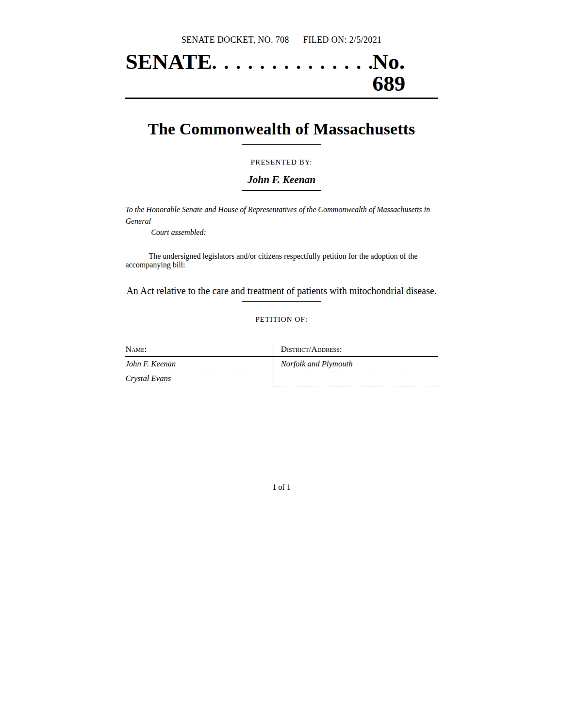SENATE DOCKET, NO. 708 FILED ON: 2/5/2021
SENATE . . . . . . . . . . . . . . . No. 689
The Commonwealth of Massachusetts
PRESENTED BY:
John F. Keenan
To the Honorable Senate and House of Representatives of the Commonwealth of Massachusetts in General Court assembled:
The undersigned legislators and/or citizens respectfully petition for the adoption of the accompanying bill:
An Act relative to the care and treatment of patients with mitochondrial disease.
PETITION OF:
| Name: | District/Address: |
| --- | --- |
| John F. Keenan | Norfolk and Plymouth |
| Crystal Evans | |
1 of 1